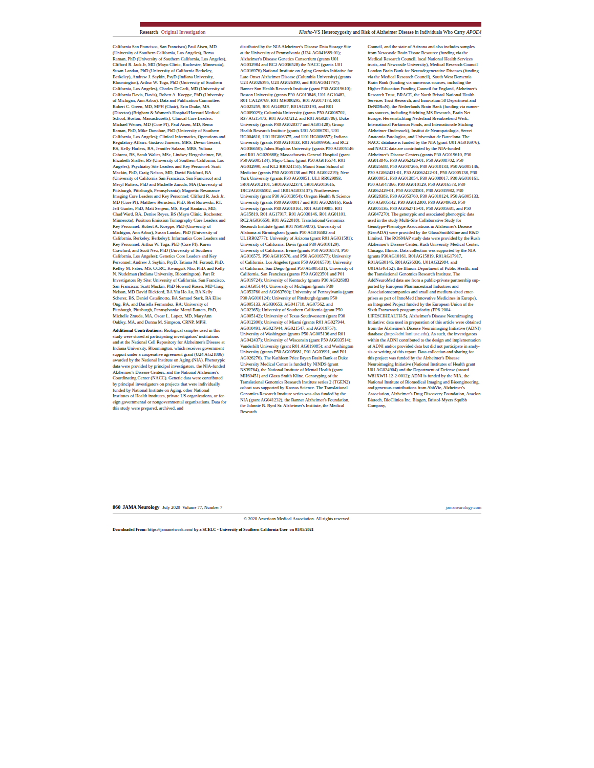Research Original Investigation
Klotho-VS Heterozygosity and Risk of Alzheimer Disease in Individuals Who Carry APOE4
California San Francisco, San Francisco) Paul Aisen, MD (University of Southern California, Los Angeles), Rema Raman, PhD (University of Southern California, Los Angeles), Clifford R. Jack Jr, MD (Mayo Clinic, Rochester, Minnesota), Susan Landau, PhD (University of California Berkeley, Berkeley), Andrew J. Saykin, PsyD (Indiana University, Bloomington), Arthur W. Toga, PhD (University of Southern California, Los Angeles), Charles DeCarli, MD (University of California Davis, Davis), Robert A. Koeppe, PhD (University of Michigan, Ann Arbor). Data and Publication Committee: Robert C. Green, MD, MPH (Chair), Erin Drake, MA (Director) (Brigham & Women's Hospital/Harvard Medical School, Boston, Massachusetts); Clinical Core Leaders: Michael Weiner, MD (Core PI), Paul Aisen, MD, Rema Raman, PhD, Mike Donohue, PhD (University of Southern California, Los Angeles); Clinical Informatics, Operations and Regulatory Affairs: Gustavo Jimenez, MBS, Devon Gessert, BS, Kelly Harless, BA, Jennifer Salazar, MBS, Yuliana Cabrera, BS, Sarah Walter, MSc, Lindsey Hergesheimer, BS, Elizabeth Shaffer, BS (University of Southern California, Los Angeles); Psychiatry Site Leaders and Key Personnel: Scott Mackin, PhD, Craig Nelson, MD, David Bickford, BA (University of California San Francisco, San Francisco) and Meryl Butters, PhD and Michelle Zmuda, MA (University of Pittsburgh, Pittsburgh, Pennsylvania); Magnetic Resonance Imaging Core Leaders and Key Personnel: Clifford R. Jack Jr, MD (Core PI), Matthew Bernstein, PhD, Bret Borowski, RT, Jeff Gunter, PhD, Matt Senjem, MS, Kejal Kantarci, MD, Chad Ward, BA, Denise Reyes, BS (Mayo Clinic, Rochester, Minnesota); Positron Emission Tomography Core Leaders and Key Personnel: Robert A. Koeppe, PhD (University of Michigan, Ann Arbor), Susan Landau, PhD (University of California, Berkeley, Berkeley); Informatics Core Leaders and Key Personnel: Arthur W. Toga, PhD (Core PI), Karen Crawford, and Scott Neu, PhD (University of Southern California, Los Angeles); Genetics Core Leaders and Key Personnel: Andrew J. Saykin, PsyD, Tatiana M. Foroud, PhD, Kelley M. Faber, MS, CCRC, Kwangsik Nho, PhD, and Kelly N. Nudelman (Indiana University, Bloomington). Part B: Investigators By Site: University of California, San Francisco, San Francisco: Scott Mackin, PhD Howard Rosen, MD Craig Nelson, MD David Bickford, BA Yiu Ho Au, BA Kelly Scherer, BS, Daniel Catalinotto, BA Samuel Stark, BA Elise Ong, BA, and Dariella Fernandez, BA; University of Pittsburgh, Pittsburgh, Pennsylvania: Meryl Butters, PhD, Michelle Zmuda, MA, Oscar L. Lopez, MD, MaryAnn Oakley, MA, and Donna M. Simpson, CRNP, MPH.
Additional Contributions: Biological samples used in this study were stored at participating investigators' institutions and at the National Cell Repository for Alzheimer's Disease at Indiana University, Bloomington, which receives government support under a cooperative agreement grant (U24 AG21886) awarded by the National Institute on Aging (NIA). Phenotypic data were provided by principal investigators, the NIA-funded Alzheimer's Disease Centers, and the National Alzheimer's Coordinating Center (NACC). Genetic data were contributed by principal investigators on projects that were individually funded by National Institute on Aging, other National Institutes of Health institutes, private US organizations, or foreign governmental or nongovernmental organizations. Data for this study were prepared, archived, and
distributed by the NIA Alzheimer's Disease Data Storage Site at the University of Pennsylvania (U24-AG041689-01); Alzheimer's Disease Genetics Consortium (grants U01 AG032984 and RC2 AG036528) the NACC (grants U01 AG016976) National Institute on Aging Genetics Initiative for Late-Onset Alzheimer Disease (Columbia University) (grants U24 AG026395, U24 AG026390, and R01AG041797); Banner Sun Health Research Institute (grant P30 AG019610); Boston University (grants P30 AG013846, U01 AG10483, R01 CA129769, R01 MH080295, R01 AG017173, R01 AG025259, R01 AG48927, R01AG33193, and R01 AG009029); Columbia University (grants P50 AG008702, R37 AG15473, R01 AG037212, and R01 AG028786); Duke University (grants P30 AG028377 and AG05128); Group Health Research Institute (grants U01 AG006781, U01 HG004610, U01 HG006375, and U01 HG008657); Indiana University (grants P30 AG10133, R01 AG009956, and RC2 AG036650); Johns Hopkins University (grants P50 AG005146 and R01 AG020688); Massachusetts General Hospital (grant P50 AG005134); Mayo Clinic (grant P50 AG016574, R01 AG032990, and KL2 RR024151); Mount Sinai School of Medicine (grants P50 AG005138 and P01 AG002219); New York University (grants P30 AG08051, UL1 RR029893, 5R01AG012101, 5R01AG022374, 5R01AG013616, 1RC2AG036502, and 1R01AG035137); Northwestern University (grant P30 AG013854); Oregon Health & Science University (grants P30 AG008017 and R01 AG026916); Rush University (grants P30 AG010161, R01 AG019085, R01 AG15819, R01 AG17917, R01 AG030146, R01 AG01101, RC2 AG036650, R01 AG22018); Translational Genomics Research Institute (grant R01 NS059873); University of Alabama at Birmingham (grants P50 AG016582 and UL1RR02777); University of Arizona (grant R01 AG031581); University of California, Davis (grant P30 AG010129); University of California, Irvine (grants P50 AG016573, P50 AG016575, P50 AG016576, and P50 AG016577); University of California, Los Angeles (grant P50 AG016570); University of California, San Diego (grant P50 AG005131); University of California, San Francisco (grants P50 AG023501 and P01 AG019724); University of Kentucky (grants P30 AG028383 and AG05144); University of Michigan (grants P30 AG053760 and AG063760); University of Pennsylvania (grant P30 AG010124); University of Pittsburgh (grants P50 AG005133, AG030653, AG041718, AG07562, and AG02365); University of Southern California (grant P50 AG005142); University of Texas Southwestern (grant P30 AG012300); University of Miami (grants R01 AG027944, AG010491, AG027944, AG021547, and AG019757); University of Washington (grants P50 AG005136 and R01 AG042437); University of Wisconsin (grant P50 AG033514); Vanderbilt University (grant R01 AG019085); and Washington University (grants P50 AG005681, P01 AG03991, and P01 AG026276). The Kathleen Price Bryan Brain Bank at Duke University Medical Center is funded by NINDS (grant NS39764), the National Institute of Mental Health (grant MH60451) and Glaxo Smith Kline. Genotyping of the Translational Genomics Research Institute series 2 (TGEN2) cohort was supported by Kronos Science. The Translational Genomics Research Institute series was also funded by the NIA (grant AG041232), the Banner Alzheimer's Foundation, the Johnnie B. Byrd Sr. Alzheimer's Institute, the Medical Research
Council, and the state of Arizona and also includes samples from Newcastle Brain Tissue Resource (funding via the Medical Research Council, local National Health Services trusts, and Newcastle University), Medical Research Council London Brain Bank for Neurodegenerative Diseases (funding via the Medical Research Council), South West Dementia Brain Bank (funding via numerous sources, including the Higher Education Funding Council for England, Alzheimer's Research Trust, BRACE, the North Bristol National Health Services Trust Research, and Innovation 58 Department and DeNDRoN), the Netherlands Brain Bank (funding via numerous sources, including Stichting MS Research, Brain Net Europe, Hersenstichting Nederland Breinbrekend Werk, International Parkinson Fonds, and Internationale Stiching Alzheimer Onderzoek), Institut de Neuropatologia, Servei Anatomia Patologica, and Universitat de Barcelona. The NACC database is funded by the NIA (grant U01 AG016976), and NACC data are contributed by the NIA-funded Alzheimer's Disease Centers (grants P30 AG019610, P30 AG013846, P30 AG062428-01, P50 AG008702, P50 AG025688, P50 AG047266, P30 AG010133, P50 AG005146, P30 AG062421-01, P30 AG062422-01, P50 AG005138, P30 AG008051, P30 AG013854, P30 AG008017, P30 AG010161, P50 AG047366, P30 AG010129, P50 AG016573, P30 AG062429-01, P50 AG023501, P30 AG035982, P30 AG028383, P30 AG053760, P30 AG010124, P50 AG005133, P50 AG005142, P30 AG012300, P30 AG049638, P50 AG005136, P30 AG062715-01, P50 AG005681, and P50 AG047270). The genotypic and associated phenotypic data used in the study Multi-Site Collaborative Study for Genotype-Phenotype Associations in Alzheimer's Disease (GenADA) were provided by the GlaxoSmithKline and R&D Limited. The ROSMAP study data were provided by the Rush Alzheimer's Disease Center, Rush University Medical Center, Chicago, Illinois. Data collection was supported by the NIA (grants P30AG10161, R01AG15819, R01AG17917, R01AG30146, R01AG36836, U01AG32984, and U01AG46152), the Illinois Department of Public Health, and the Translational Genomics Research Institute. The AddNeuroMed data are from a public-private partnership supported by European Pharmaceutical Industries and Associationscompanies and small and medium-sized enterprises as part of InnoMed (Innovative Medicines in Europe), an Integrated Project funded by the European Union of the Sixth Framework program priority (FP6-2004-LIFESCIHEALTH-5). Alzheimer's Disease Neuroimaging Initiative: data used in preparation of this article were obtained from the Alzheimer's Disease Neuroimaging Initiative (ADNI) database (http://adni.loni.usc.edu). As such, the investigators within the ADNI contributed to the design and implementation of ADNI and/or provided data but did not participate in analysis or writing of this report. Data collection and sharing for this project was funded by the Alzheimer's Disease Neuroimaging Initiative (National Institutes of Health grant U01 AG024904) and the Department of Defense (award W81XWH-12-2-0012); ADNI is funded by the NIA, the National Institute of Biomedical Imaging and Bioengineering, and generous contributions from AbbVie, Alzheimer's Association, Alzheimer's Drug Discovery Foundation, Araclon Biotech, BioClinica Inc, Biogen, Bristol-Myers Squibb Company,
860 JAMA Neurology July 2020 Volume 77, Number 7
jamaneurology.com
© 2020 American Medical Association. All rights reserved.
Downloaded From: https://jamanetwork.com/ by a SCELC - University of Southern California User on 01/05/2021